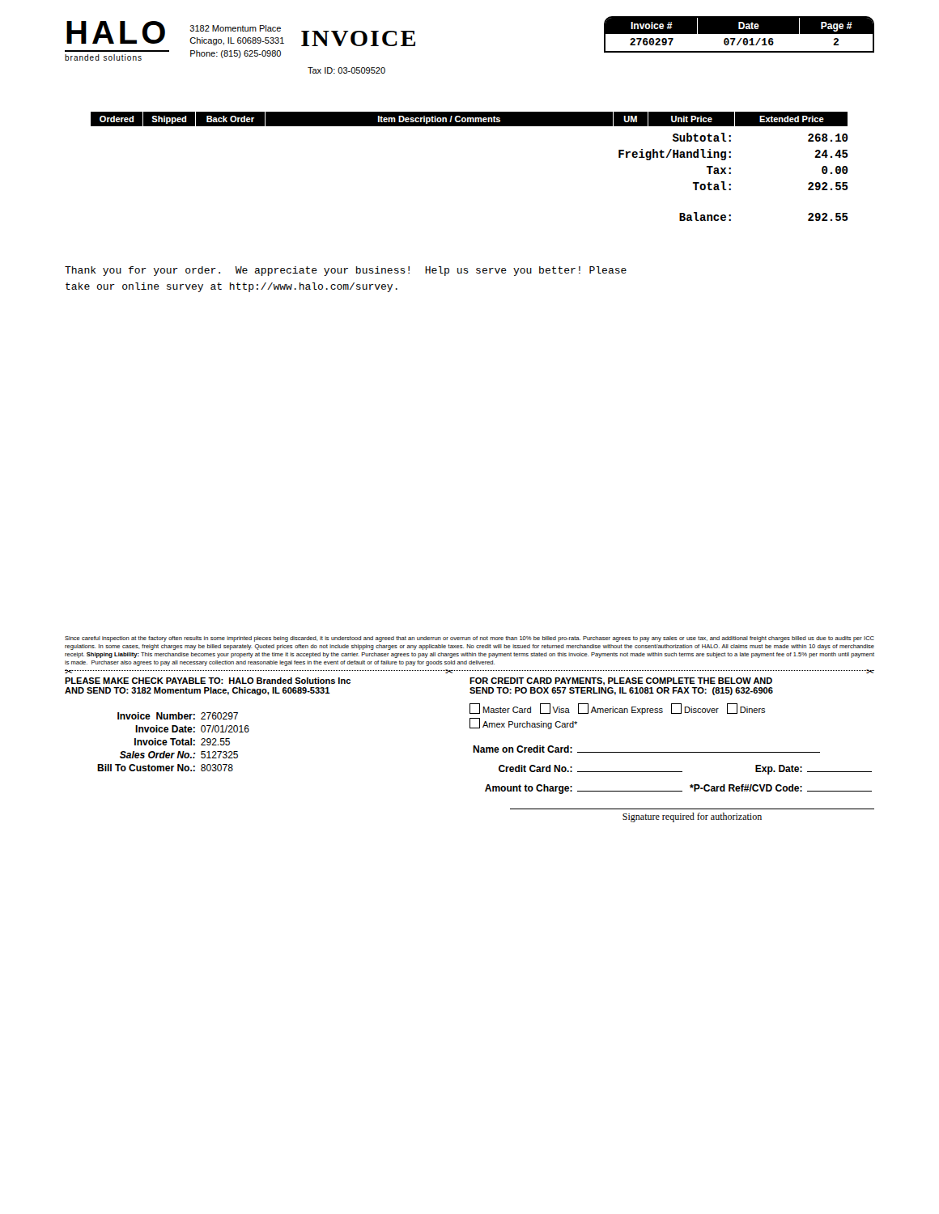HALO
branded solutions
3182 Momentum Place
Chicago, IL 60689-5331
Phone: (815) 625-0980
INVOICE
| Invoice # | Date | Page # |
| --- | --- | --- |
| 2760297 | 07/01/16 | 2 |
Tax ID: 03-0509520
| | Ordered | Shipped | Back Order | Item Description / Comments | UM | Unit Price | Extended Price | |
| --- | --- | --- | --- | --- | --- | --- | --- | --- |
| Subtotal: | 268.10 |
| Freight/Handling: | 24.45 |
| Tax: | 0.00 |
| Total: | 292.55 |
| Balance: | 292.55 |
Thank you for your order. We appreciate your business! Help us serve you better! Please
take our online survey at http://www.halo.com/survey.
Since careful inspection at the factory often results in some imprinted pieces being discarded, it is understood and agreed that an underrun or overrun of not more than 10% be billed pro-rata. Purchaser agrees to pay any sales or use tax, and additional freight charges billed us due to audits per ICC regulations. In some cases, freight charges may be billed separately. Quoted prices often do not include shipping charges or any applicable taxes. No credit will be issued for returned merchandise without the consent/authorization of HALO. All claims must be made within 10 days of merchandise receipt. Shipping Liability: This merchandise becomes your property at the time it is accepted by the carrier. Purchaser agrees to pay all charges within the payment terms stated on this invoice. Payments not made within such terms are subject to a late payment fee of 1.5% per month until payment is made. Purchaser also agrees to pay all necessary collection and reasonable legal fees in the event of default or of failure to pay for goods sold and delivered.
✂ ✂ ✂
PLEASE MAKE CHECK PAYABLE TO: HALO Branded Solutions Inc
AND SEND TO: 3182 Momentum Place, Chicago, IL 60689-5331
| Invoice Number: | 2760297 |
| Invoice Date: | 07/01/2016 |
| Invoice Total: | 292.55 |
| Sales Order No.: | 5127325 |
| Bill To Customer No.: | 803078 |
FOR CREDIT CARD PAYMENTS, PLEASE COMPLETE THE BELOW AND
SEND TO: PO BOX 657 STERLING, IL 61081 OR FAX TO: (815) 632-6906
Master Card Visa American Express Discover Diners Amex Purchasing Card*
| Name on Credit Card: | |
| Credit Card No.: | | Exp. Date: | |
| Amount to Charge: | | *P-Card Ref#/CVD Code: | |
Signature required for authorization